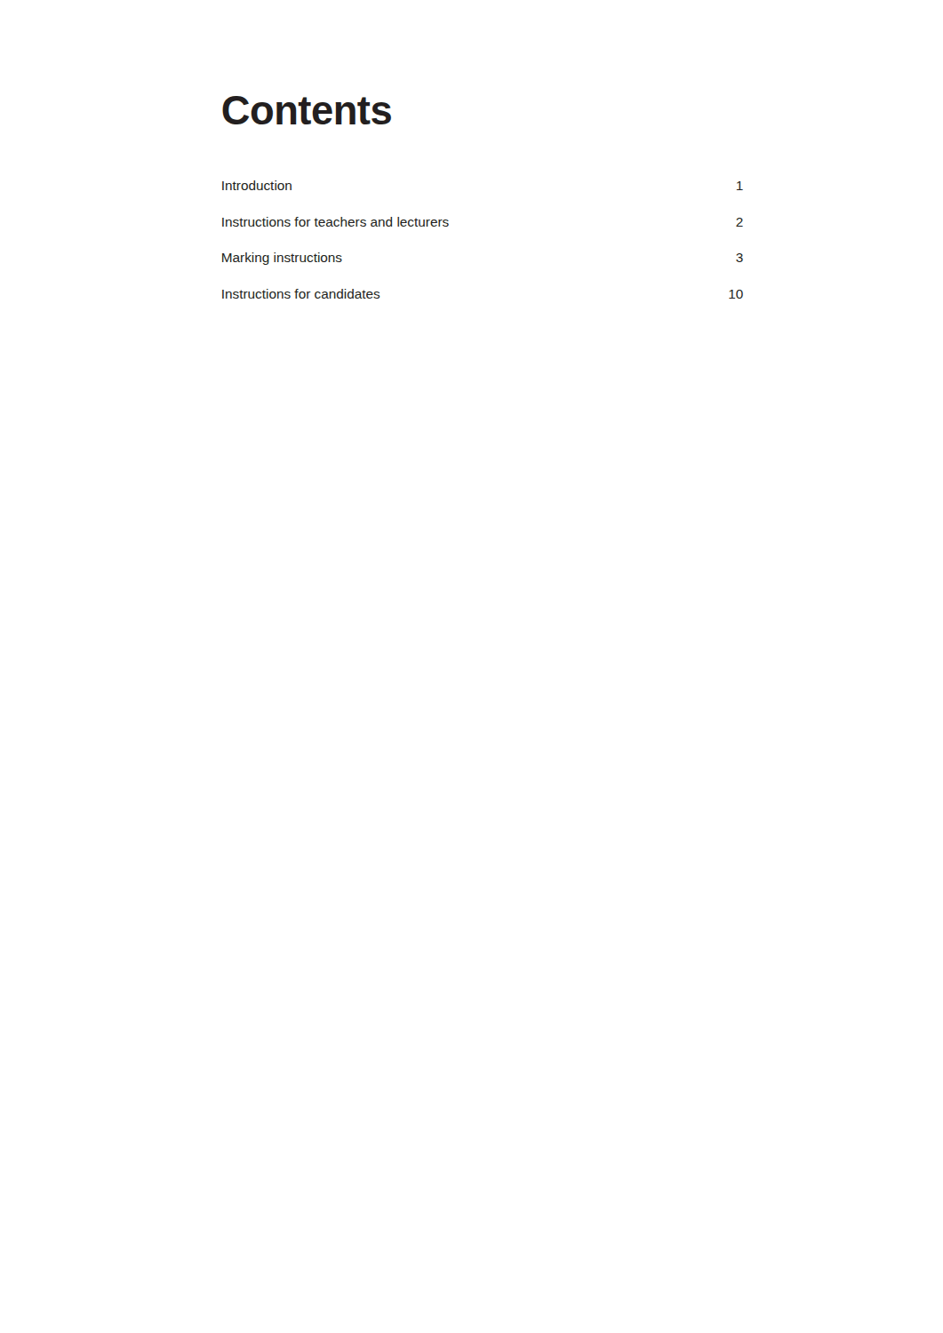Contents
| Introduction | 1 |
| Instructions for teachers and lecturers | 2 |
| Marking instructions | 3 |
| Instructions for candidates | 10 |